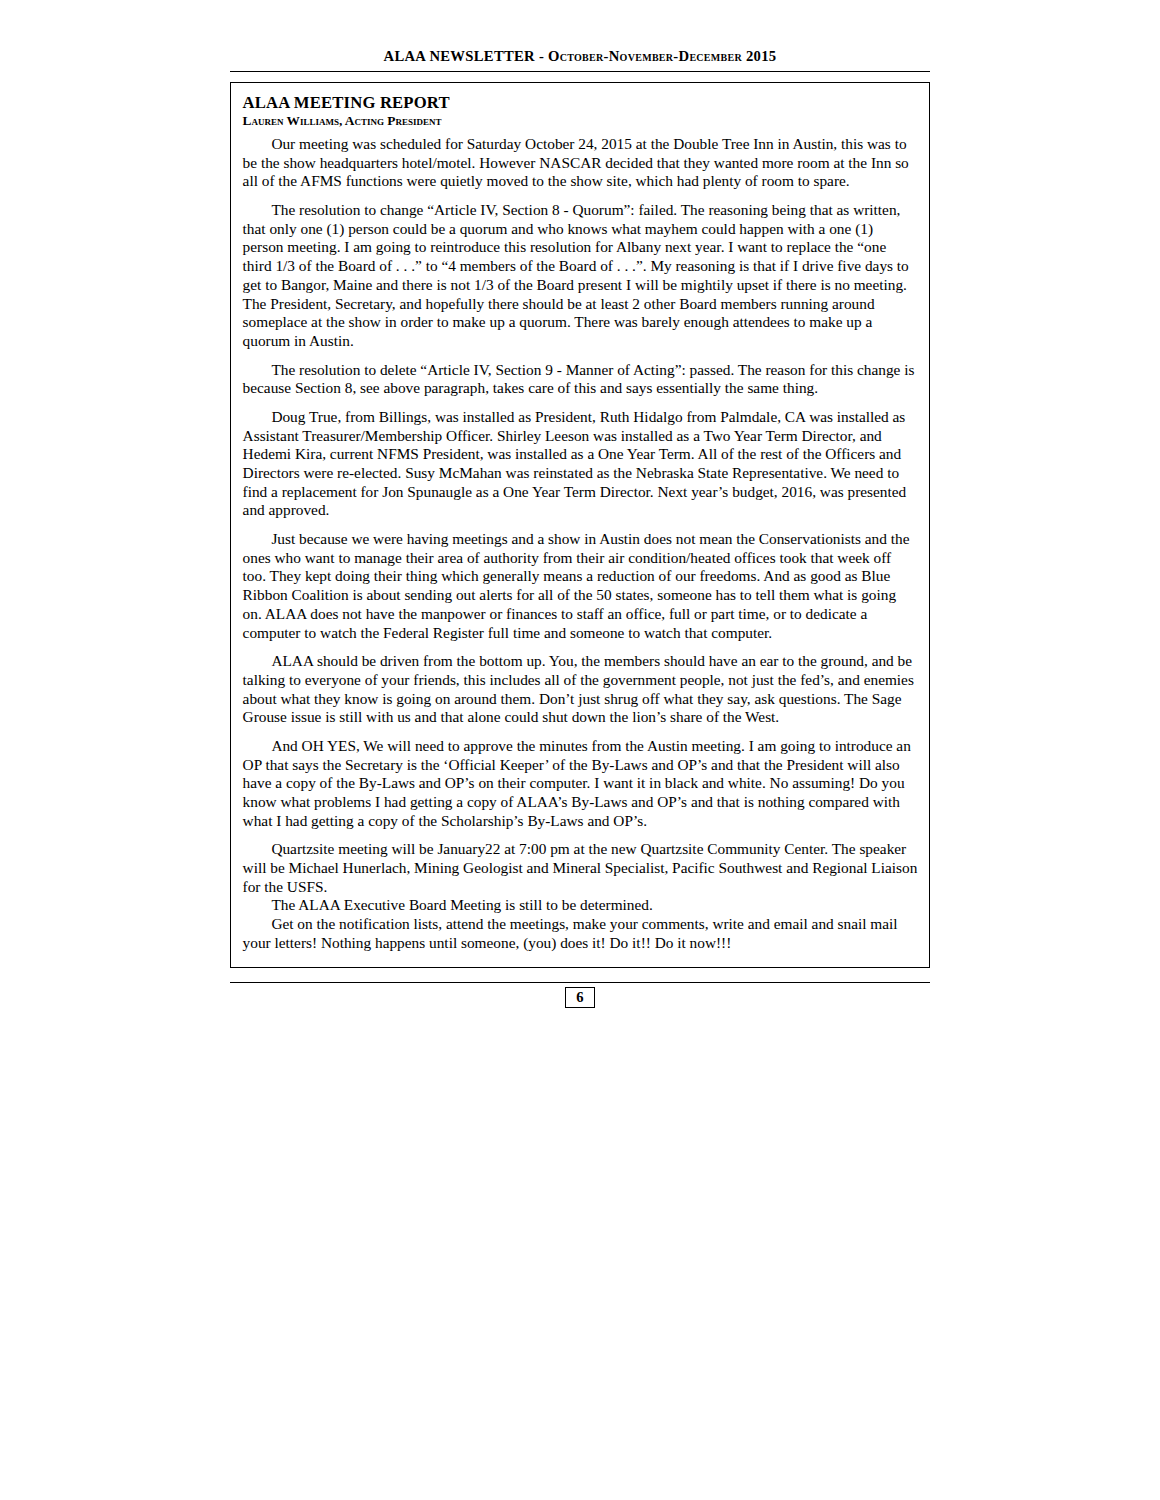ALAA Newsletter - October-November-December 2015
ALAA MEETING REPORT
Lauren Williams, Acting President
Our meeting was scheduled for Saturday October 24, 2015 at the Double Tree Inn in Austin, this was to be the show headquarters hotel/motel. However NASCAR decided that they wanted more room at the Inn so all of the AFMS functions were quietly moved to the show site, which had plenty of room to spare.
The resolution to change “Article IV, Section 8 - Quorum”: failed. The reasoning being that as written, that only one (1) person could be a quorum and who knows what mayhem could happen with a one (1) person meeting. I am going to reintroduce this resolution for Albany next year. I want to replace the “one third 1/3 of the Board of . . .” to “4 members of the Board of . . .”. My reasoning is that if I drive five days to get to Bangor, Maine and there is not 1/3 of the Board present I will be mightily upset if there is no meeting. The President, Secretary, and hopefully there should be at least 2 other Board members running around someplace at the show in order to make up a quorum. There was barely enough attendees to make up a quorum in Austin.
The resolution to delete “Article IV, Section 9 - Manner of Acting”: passed. The reason for this change is because Section 8, see above paragraph, takes care of this and says essentially the same thing.
Doug True, from Billings, was installed as President, Ruth Hidalgo from Palmdale, CA was installed as Assistant Treasurer/Membership Officer. Shirley Leeson was installed as a Two Year Term Director, and Hedemi Kira, current NFMS President, was installed as a One Year Term. All of the rest of the Officers and Directors were re-elected. Susy McMahan was reinstated as the Nebraska State Representative. We need to find a replacement for Jon Spunaugle as a One Year Term Director. Next year’s budget, 2016, was presented and approved.
Just because we were having meetings and a show in Austin does not mean the Conservationists and the ones who want to manage their area of authority from their air condition/heated offices took that week off too. They kept doing their thing which generally means a reduction of our freedoms. And as good as Blue Ribbon Coalition is about sending out alerts for all of the 50 states, someone has to tell them what is going on. ALAA does not have the manpower or finances to staff an office, full or part time, or to dedicate a computer to watch the Federal Register full time and someone to watch that computer.
ALAA should be driven from the bottom up. You, the members should have an ear to the ground, and be talking to everyone of your friends, this includes all of the government people, not just the fed’s, and enemies about what they know is going on around them. Don’t just shrug off what they say, ask questions. The Sage Grouse issue is still with us and that alone could shut down the lion’s share of the West.
And OH YES, We will need to approve the minutes from the Austin meeting. I am going to introduce an OP that says the Secretary is the ‘Official Keeper’ of the By-Laws and OP’s and that the President will also have a copy of the By-Laws and OP’s on their computer. I want it in black and white. No assuming! Do you know what problems I had getting a copy of ALAA’s By-Laws and OP’s and that is nothing compared with what I had getting a copy of the Scholarship’s By-Laws and OP’s.
Quartzsite meeting will be January22 at 7:00 pm at the new Quartzsite Community Center. The speaker will be Michael Hunerlach, Mining Geologist and Mineral Specialist, Pacific Southwest and Regional Liaison for the USFS.
The ALAA Executive Board Meeting is still to be determined.
Get on the notification lists, attend the meetings, make your comments, write and email and snail mail your letters! Nothing happens until someone, (you) does it! Do it!! Do it now!!!
6